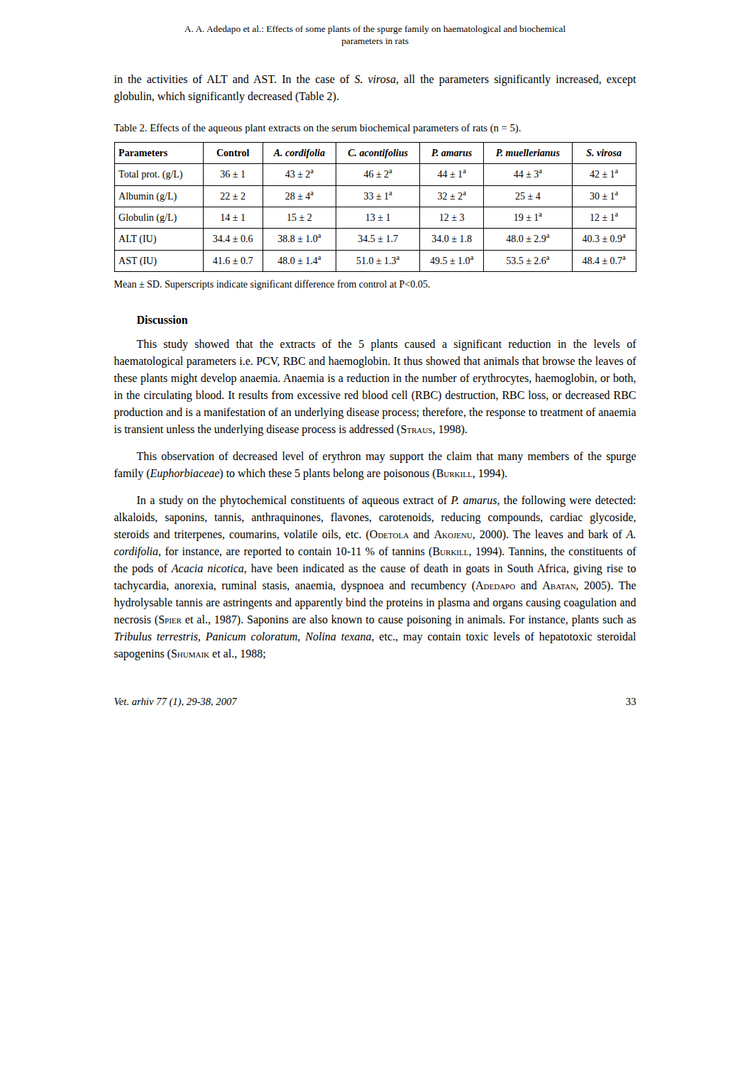A. A. Adedapo et al.: Effects of some plants of the spurge family on haematological and biochemical
parameters in rats
in the activities of ALT and AST. In the case of S. virosa, all the parameters significantly increased, except globulin, which significantly decreased (Table 2).
Table 2. Effects of the aqueous plant extracts on the serum biochemical parameters of rats (n = 5).
| Parameters | Control | A. cordifolia | C. acontifolius | P. amarus | P. muellerianus | S. virosa |
| --- | --- | --- | --- | --- | --- | --- |
| Total prot. (g/L) | 36 ± 1 | 43 ± 2 a | 46 ± 2 a | 44 ± 1 a | 44 ± 3 a | 42 ± 1 a |
| Albumin (g/L) | 22 ± 2 | 28 ± 4 a | 33 ± 1 a | 32 ± 2 a | 25 ± 4 | 30 ± 1 a |
| Globulin (g/L) | 14 ± 1 | 15 ± 2 | 13 ± 1 | 12 ± 3 | 19 ± 1 a | 12 ± 1 a |
| ALT (IU) | 34.4 ± 0.6 | 38.8 ± 1.0 a | 34.5 ± 1.7 | 34.0 ± 1.8 | 48.0 ± 2.9 a | 40.3 ± 0.9 a |
| AST (IU) | 41.6 ± 0.7 | 48.0 ± 1.4 a | 51.0 ± 1.3 a | 49.5 ± 1.0 a | 53.5 ± 2.6 a | 48.4 ± 0.7 a |
Mean ± SD. Superscripts indicate significant difference from control at P<0.05.
Discussion
This study showed that the extracts of the 5 plants caused a significant reduction in the levels of haematological parameters i.e. PCV, RBC and haemoglobin. It thus showed that animals that browse the leaves of these plants might develop anaemia. Anaemia is a reduction in the number of erythrocytes, haemoglobin, or both, in the circulating blood. It results from excessive red blood cell (RBC) destruction, RBC loss, or decreased RBC production and is a manifestation of an underlying disease process; therefore, the response to treatment of anaemia is transient unless the underlying disease process is addressed (Straus, 1998).
This observation of decreased level of erythron may support the claim that many members of the spurge family (Euphorbiaceae) to which these 5 plants belong are poisonous (Burkill, 1994).
In a study on the phytochemical constituents of aqueous extract of P. amarus, the following were detected: alkaloids, saponins, tannis, anthraquinones, flavones, carotenoids, reducing compounds, cardiac glycoside, steroids and triterpenes, coumarins, volatile oils, etc. (Odetola and Akojenu, 2000). The leaves and bark of A. cordifolia, for instance, are reported to contain 10-11 % of tannins (Burkill, 1994). Tannins, the constituents of the pods of Acacia nicotica, have been indicated as the cause of death in goats in South Africa, giving rise to tachycardia, anorexia, ruminal stasis, anaemia, dyspnoea and recumbency (Adedapo and Abatan, 2005). The hydrolysable tannis are astringents and apparently bind the proteins in plasma and organs causing coagulation and necrosis (Spier et al., 1987). Saponins are also known to cause poisoning in animals. For instance, plants such as Tribulus terrestris, Panicum coloratum, Nolina texana, etc., may contain toxic levels of hepatotoxic steroidal sapogenins (Shumaik et al., 1988;
Vet. arhiv 77 (1), 29-38, 2007 33